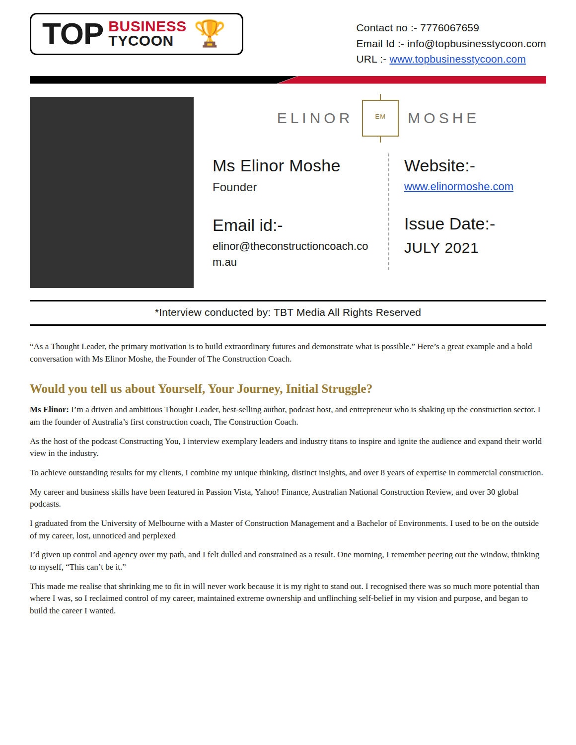Top
Business Tycoon
🏆
Contact no :- 7776067659
Email Id :- info@topbusinesstycoon.com
URL :- www.topbusinesstycoon.com
ELINOR EM MOSHE
Ms Elinor Moshe
Founder
Email id:-
elinor@theconstructioncoach.com.au
Website:-
www.elinormoshe.com
Issue Date:-
JULY 2021
*Interview conducted by: TBT Media All Rights Reserved
“As a Thought Leader, the primary motivation is to build extraordinary futures and demonstrate what is possible.” Here’s a great example and a bold conversation with Ms Elinor Moshe, the Founder of The Construction Coach.
Would you tell us about Yourself, Your Journey, Initial Struggle?
Ms Elinor: I’m a driven and ambitious Thought Leader, best-selling author, podcast host, and entrepreneur who is shaking up the construction sector. I am the founder of Australia’s first construction coach, The Construction Coach.
As the host of the podcast Constructing You, I interview exemplary leaders and industry titans to inspire and ignite the audience and expand their world view in the industry.
To achieve outstanding results for my clients, I combine my unique thinking, distinct insights, and over 8 years of expertise in commercial construction.
My career and business skills have been featured in Passion Vista, Yahoo! Finance, Australian National Construction Review, and over 30 global podcasts.
I graduated from the University of Melbourne with a Master of Construction Management and a Bachelor of Environments. I used to be on the outside of my career, lost, unnoticed and perplexed
I’d given up control and agency over my path, and I felt dulled and constrained as a result. One morning, I remember peering out the window, thinking to myself, “This can’t be it.”
This made me realise that shrinking me to fit in will never work because it is my right to stand out. I recognised there was so much more potential than where I was, so I reclaimed control of my career, maintained extreme ownership and unflinching self-belief in my vision and purpose, and began to build the career I wanted.